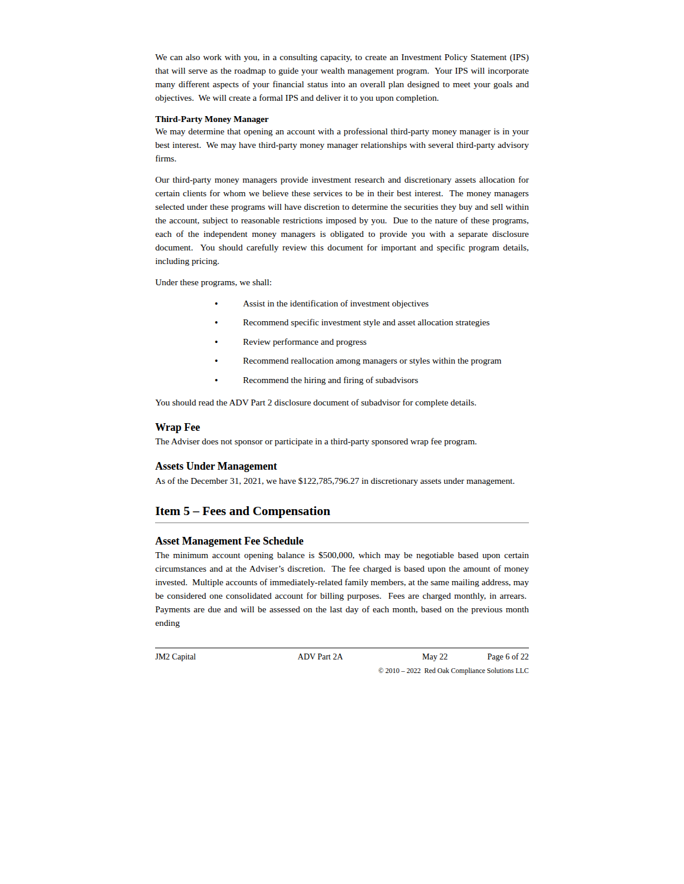We can also work with you, in a consulting capacity, to create an Investment Policy Statement (IPS) that will serve as the roadmap to guide your wealth management program. Your IPS will incorporate many different aspects of your financial status into an overall plan designed to meet your goals and objectives. We will create a formal IPS and deliver it to you upon completion.
Third-Party Money Manager
We may determine that opening an account with a professional third-party money manager is in your best interest. We may have third-party money manager relationships with several third-party advisory firms.
Our third-party money managers provide investment research and discretionary assets allocation for certain clients for whom we believe these services to be in their best interest. The money managers selected under these programs will have discretion to determine the securities they buy and sell within the account, subject to reasonable restrictions imposed by you. Due to the nature of these programs, each of the independent money managers is obligated to provide you with a separate disclosure document. You should carefully review this document for important and specific program details, including pricing.
Under these programs, we shall:
Assist in the identification of investment objectives
Recommend specific investment style and asset allocation strategies
Review performance and progress
Recommend reallocation among managers or styles within the program
Recommend the hiring and firing of subadvisors
You should read the ADV Part 2 disclosure document of subadvisor for complete details.
Wrap Fee
The Adviser does not sponsor or participate in a third-party sponsored wrap fee program.
Assets Under Management
As of the December 31, 2021, we have $122,785,796.27 in discretionary assets under management.
Item 5 – Fees and Compensation
Asset Management Fee Schedule
The minimum account opening balance is $500,000, which may be negotiable based upon certain circumstances and at the Adviser’s discretion. The fee charged is based upon the amount of money invested. Multiple accounts of immediately-related family members, at the same mailing address, may be considered one consolidated account for billing purposes. Fees are charged monthly, in arrears. Payments are due and will be assessed on the last day of each month, based on the previous month ending
JM2 Capital ADV Part 2A May 22 Page 6 of 22
© 2010 – 2022 Red Oak Compliance Solutions LLC